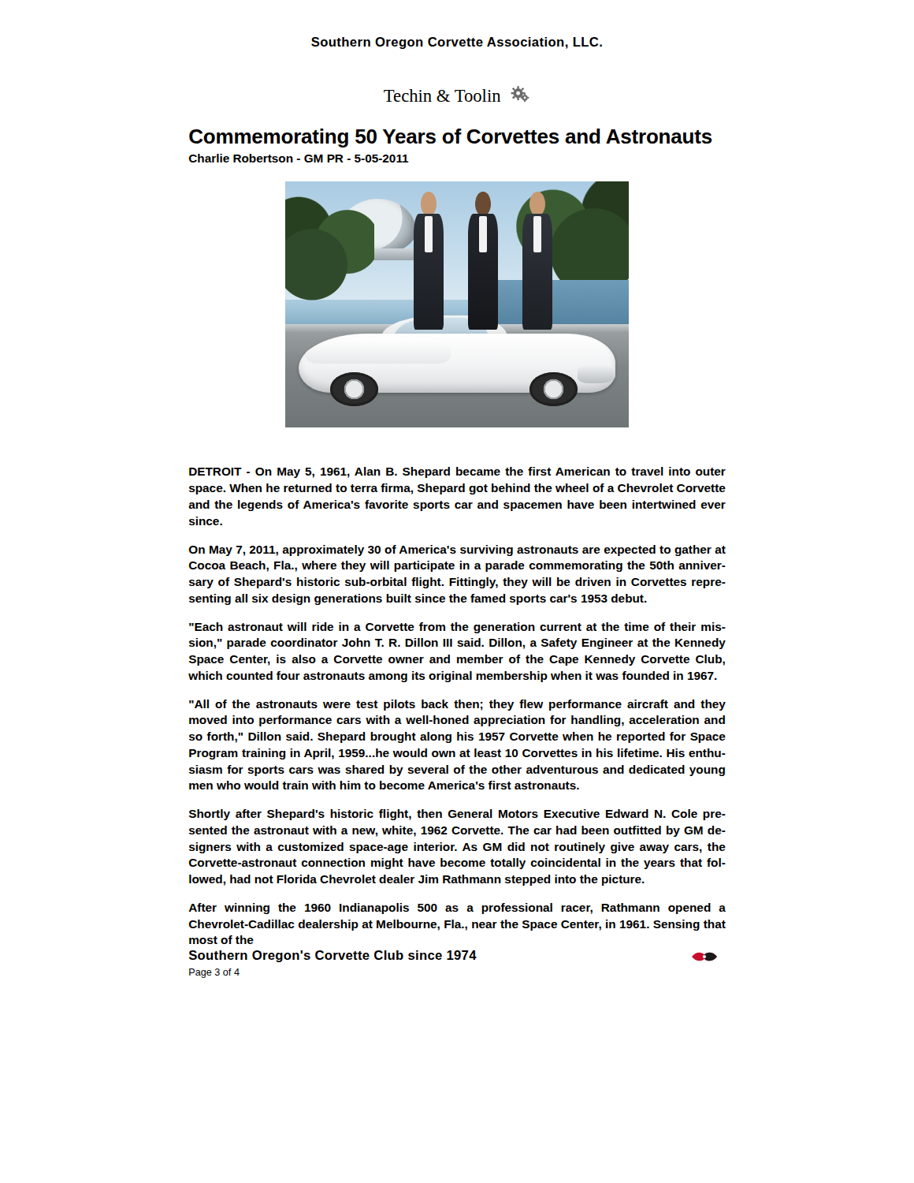Southern Oregon Corvette Association, LLC.
Techin & Toolin
Commemorating 50 Years of Corvettes and Astronauts
Charlie Robertson - GM PR - 5-05-2011
DETROIT - On May 5, 1961, Alan B. Shepard became the first American to travel into outer space. When he returned to terra firma, Shepard got behind the wheel of a Chevrolet Corvette and the legends of America's favorite sports car and spacemen have been intertwined ever since.
On May 7, 2011, approximately 30 of America's surviving astronauts are expected to gather at Cocoa Beach, Fla., where they will participate in a parade commemorating the 50th anniversary of Shepard's historic sub-orbital flight. Fittingly, they will be driven in Corvettes representing all six design generations built since the famed sports car's 1953 debut.
"Each astronaut will ride in a Corvette from the generation current at the time of their mission," parade coordinator John T. R. Dillon III said. Dillon, a Safety Engineer at the Kennedy Space Center, is also a Corvette owner and member of the Cape Kennedy Corvette Club, which counted four astronauts among its original membership when it was founded in 1967.
"All of the astronauts were test pilots back then; they flew performance aircraft and they moved into performance cars with a well-honed appreciation for handling, acceleration and so forth," Dillon said. Shepard brought along his 1957 Corvette when he reported for Space Program training in April, 1959...he would own at least 10 Corvettes in his lifetime. His enthusiasm for sports cars was shared by several of the other adventurous and dedicated young men who would train with him to become America's first astronauts.
Shortly after Shepard's historic flight, then General Motors Executive Edward N. Cole presented the astronaut with a new, white, 1962 Corvette. The car had been outfitted by GM designers with a customized space-age interior. As GM did not routinely give away cars, the Corvette-astronaut connection might have become totally coincidental in the years that followed, had not Florida Chevrolet dealer Jim Rathmann stepped into the picture.
After winning the 1960 Indianapolis 500 as a professional racer, Rathmann opened a Chevrolet-Cadillac dealership at Melbourne, Fla., near the Space Center, in 1961. Sensing that most of the
Southern Oregon's Corvette Club since 1974
Page 3 of 4